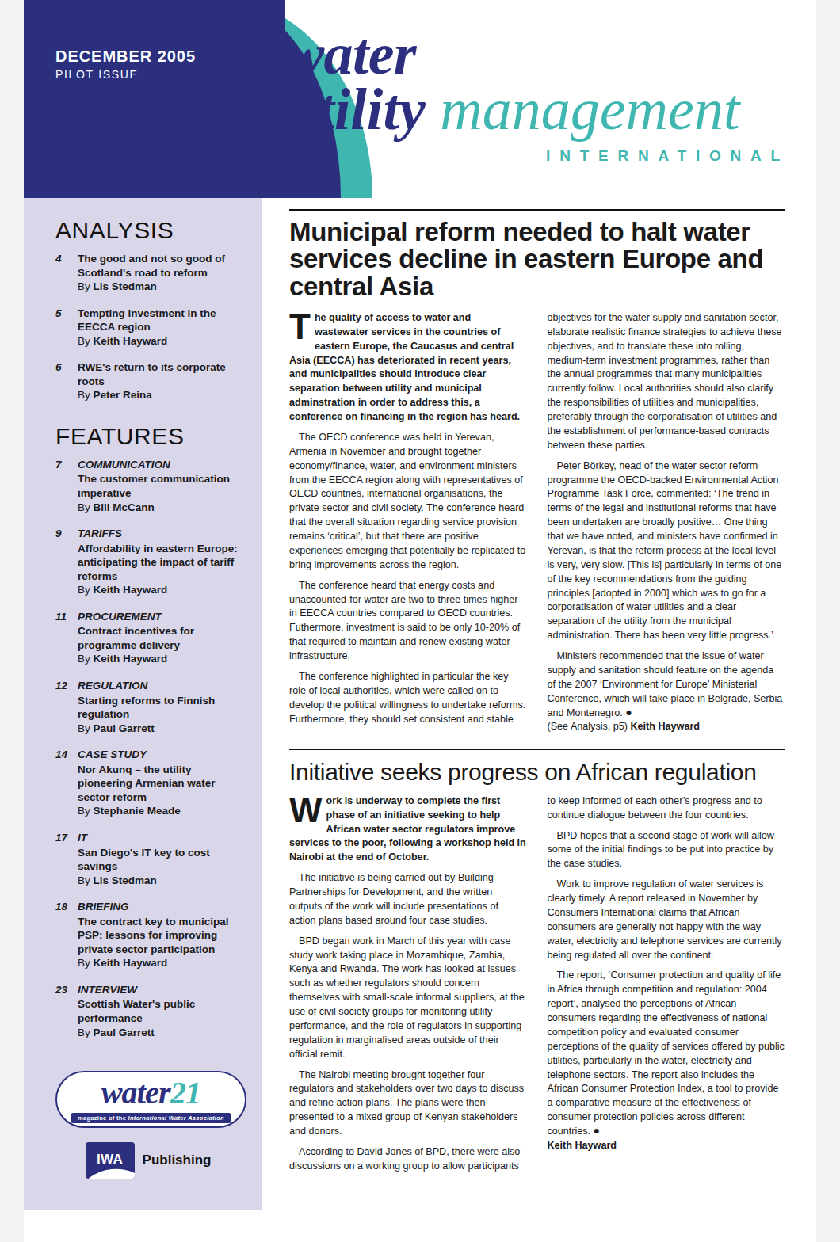DECEMBER 2005 PILOT ISSUE
water
utility management
INTERNATIONAL
ANALYSIS
4 The good and not so good of Scotland's road to reform By Lis Stedman
5 Tempting investment in the EECCA region By Keith Hayward
6 RWE's return to its corporate roots By Peter Reina
FEATURES
7 COMMUNICATION The customer communication imperative By Bill McCann
9 TARIFFS Affordability in eastern Europe: anticipating the impact of tariff reforms By Keith Hayward
11 PROCUREMENT Contract incentives for programme delivery By Keith Hayward
12 REGULATION Starting reforms to Finnish regulation By Paul Garrett
14 CASE STUDY Nor Akunq – the utility pioneering Armenian water sector reform By Stephanie Meade
17 IT San Diego's IT key to cost savings By Lis Stedman
18 BRIEFING The contract key to municipal PSP: lessons for improving private sector participation By Keith Hayward
23 INTERVIEW Scottish Water's public performance By Paul Garrett
water21
magazine of the International Water Association
Publishing
Municipal reform needed to halt water services decline in eastern Europe and central Asia
The quality of access to water and wastewater services in the countries of eastern Europe, the Caucasus and central Asia (EECCA) has deteriorated in recent years, and municipalities should introduce clear separation between utility and municipal adminstration in order to address this, a conference on financing in the region has heard.
The OECD conference was held in Yerevan, Armenia in November and brought together economy/finance, water, and environment ministers from the EECCA region along with representatives of OECD countries, international organisations, the private sector and civil society. The conference heard that the overall situation regarding service provision remains ‘critical’, but that there are positive experiences emerging that potentially be replicated to bring improvements across the region.
The conference heard that energy costs and unaccounted-for water are two to three times higher in EECCA countries compared to OECD countries. Futhermore, investment is said to be only 10-20% of that required to maintain and renew existing water infrastructure.
The conference highlighted in particular the key role of local authorities, which were called on to develop the political willingness to undertake reforms. Furthermore, they should set consistent and stable objectives for the water supply and sanitation sector, elaborate realistic finance strategies to achieve these objectives, and to translate these into rolling, medium-term investment programmes, rather than the annual programmes that many municipalities currently follow. Local authorities should also clarify the responsibilities of utilities and municipalities, preferably through the corporatisation of utilities and the establishment of performance-based contracts between these parties.
Peter Börkey, head of the water sector reform programme the OECD-backed Environmental Action Programme Task Force, commented: ‘The trend in terms of the legal and institutional reforms that have been undertaken are broadly positive… One thing that we have noted, and ministers have confirmed in Yerevan, is that the reform process at the local level is very, very slow. [This is] particularly in terms of one of the key recommendations from the guiding principles [adopted in 2000] which was to go for a corporatisation of water utilities and a clear separation of the utility from the municipal administration. There has been very little progress.’
Ministers recommended that the issue of water supply and sanitation should feature on the agenda of the 2007 ‘Environment for Europe’ Ministerial Conference, which will take place in Belgrade, Serbia and Montenegro. ●
(See Analysis, p5) Keith Hayward
Initiative seeks progress on African regulation
Work is underway to complete the first phase of an initiative seeking to help African water sector regulators improve services to the poor, following a workshop held in Nairobi at the end of October.
The initiative is being carried out by Building Partnerships for Development, and the written outputs of the work will include presentations of action plans based around four case studies.
BPD began work in March of this year with case study work taking place in Mozambique, Zambia, Kenya and Rwanda. The work has looked at issues such as whether regulators should concern themselves with small-scale informal suppliers, at the use of civil society groups for monitoring utility performance, and the role of regulators in supporting regulation in marginalised areas outside of their official remit.
The Nairobi meeting brought together four regulators and stakeholders over two days to discuss and refine action plans. The plans were then presented to a mixed group of Kenyan stakeholders and donors.
According to David Jones of BPD, there were also discussions on a working group to allow participants to keep informed of each other’s progress and to continue dialogue between the four countries.
BPD hopes that a second stage of work will allow some of the initial findings to be put into practice by the case studies.
Work to improve regulation of water services is clearly timely. A report released in November by Consumers International claims that African consumers are generally not happy with the way water, electricity and telephone services are currently being regulated all over the continent.
The report, ‘Consumer protection and quality of life in Africa through competition and regulation: 2004 report’, analysed the perceptions of African consumers regarding the effectiveness of national competition policy and evaluated consumer perceptions of the quality of services offered by public utilities, particularly in the water, electricity and telephone sectors. The report also includes the African Consumer Protection Index, a tool to provide a comparative measure of the effectiveness of consumer protection policies across different countries. ●
Keith Hayward